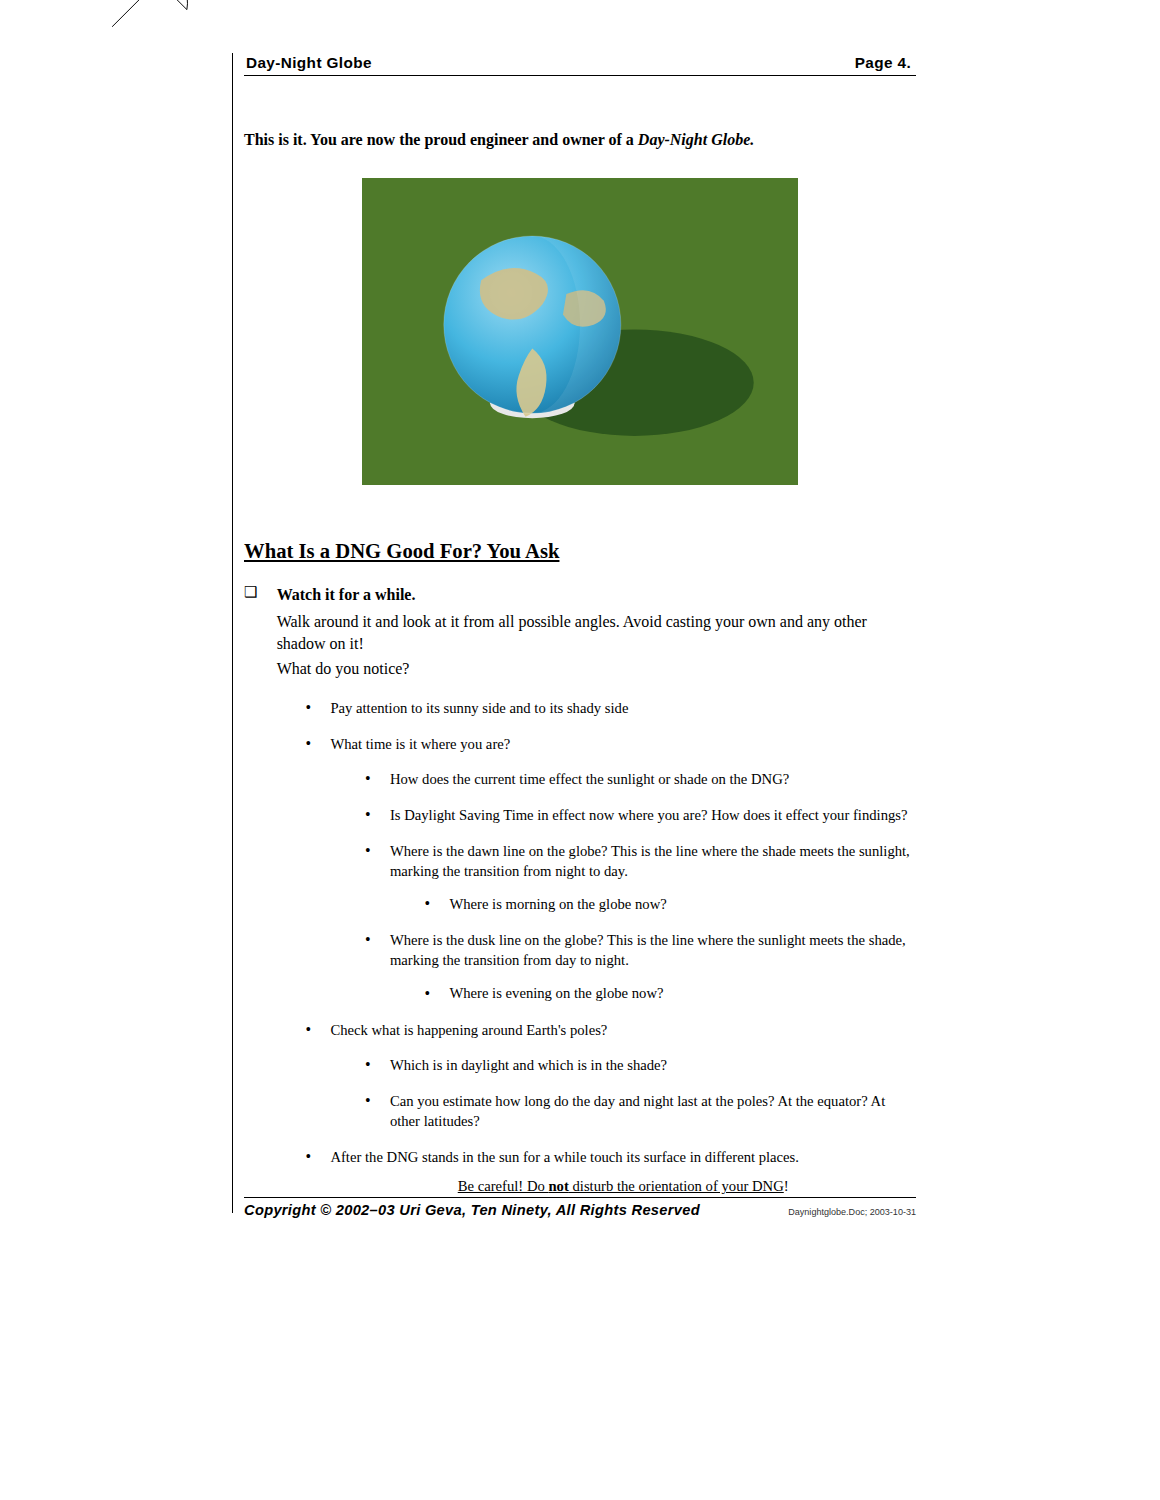Day-Night Globe Page 4.
This is it. You are now the proud engineer and owner of a Day-Night Globe.
What Is a DNG Good For? You Ask
Watch it for a while.
Walk around it and look at it from all possible angles. Avoid casting your own and any other shadow on it!
What do you notice?
Pay attention to its sunny side and to its shady side
What time is it where you are?
How does the current time effect the sunlight or shade on the DNG?
Is Daylight Saving Time in effect now where you are? How does it effect your findings?
Where is the dawn line on the globe? This is the line where the shade meets the sunlight, marking the transition from night to day.
Where is morning on the globe now?
Where is the dusk line on the globe? This is the line where the sunlight meets the shade, marking the transition from day to night.
Where is evening on the globe now?
Check what is happening around Earth's poles?
Which is in daylight and which is in the shade?
Can you estimate how long do the day and night last at the poles? At the equator? At other latitudes?
After the DNG stands in the sun for a while touch its surface in different places.
Be careful! Do not disturb the orientation of your DNG!
Copyright © 2002–03 Uri Geva, Ten Ninety, All Rights Reserved Daynightglobe.Doc; 2003-10-31